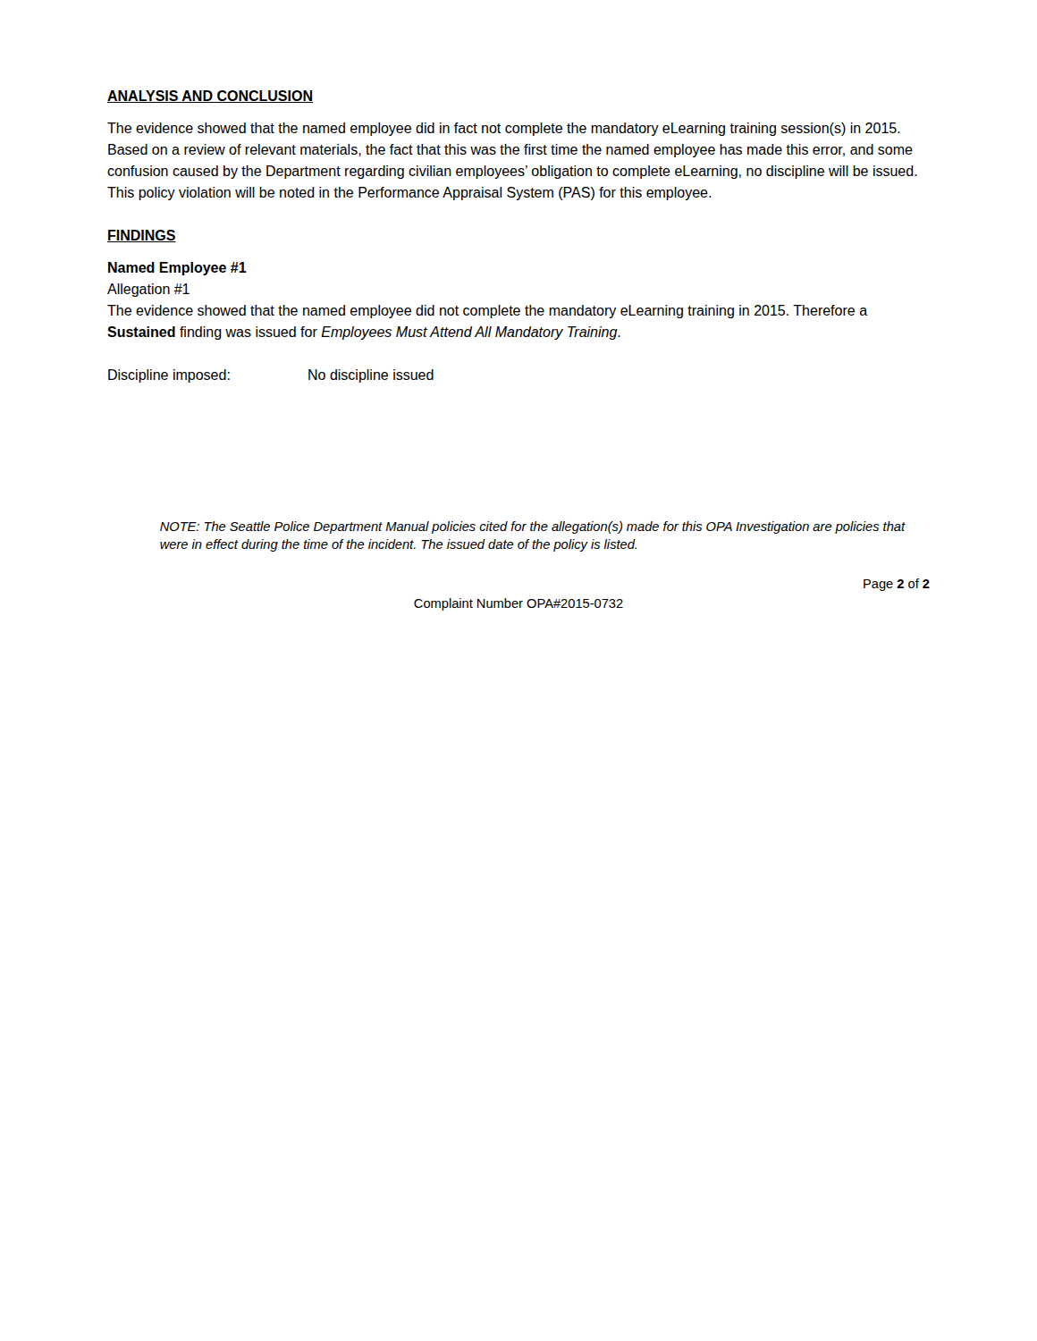ANALYSIS AND CONCLUSION
The evidence showed that the named employee did in fact not complete the mandatory eLearning training session(s) in 2015. Based on a review of relevant materials, the fact that this was the first time the named employee has made this error, and some confusion caused by the Department regarding civilian employees’ obligation to complete eLearning, no discipline will be issued. This policy violation will be noted in the Performance Appraisal System (PAS) for this employee.
FINDINGS
Named Employee #1
Allegation #1
The evidence showed that the named employee did not complete the mandatory eLearning training in 2015. Therefore a Sustained finding was issued for Employees Must Attend All Mandatory Training.
Discipline imposed: No discipline issued
NOTE: The Seattle Police Department Manual policies cited for the allegation(s) made for this OPA Investigation are policies that were in effect during the time of the incident. The issued date of the policy is listed.
Page 2 of 2
Complaint Number OPA#2015-0732